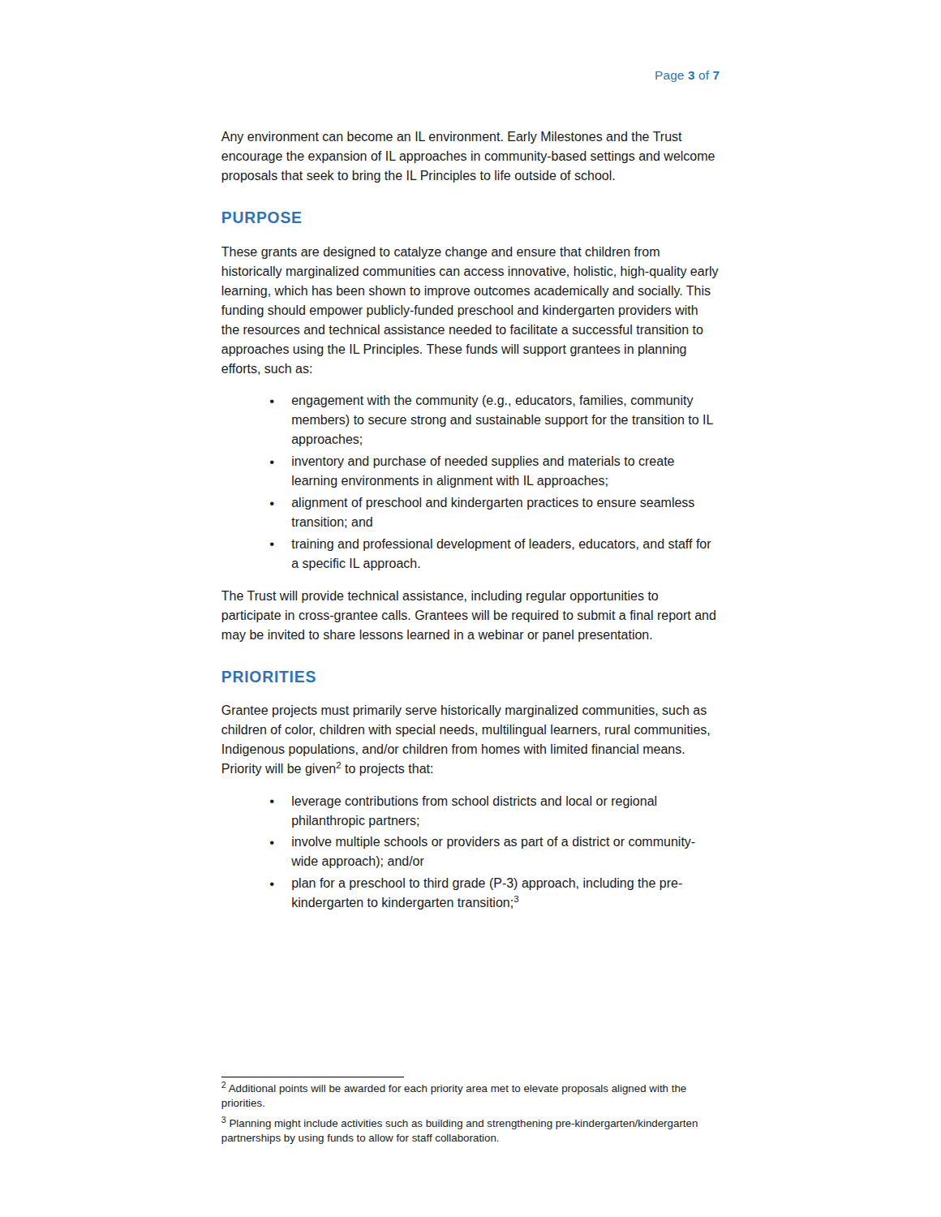Page 3 of 7
Any environment can become an IL environment. Early Milestones and the Trust encourage the expansion of IL approaches in community-based settings and welcome proposals that seek to bring the IL Principles to life outside of school.
Purpose
These grants are designed to catalyze change and ensure that children from historically marginalized communities can access innovative, holistic, high-quality early learning, which has been shown to improve outcomes academically and socially. This funding should empower publicly-funded preschool and kindergarten providers with the resources and technical assistance needed to facilitate a successful transition to approaches using the IL Principles. These funds will support grantees in planning efforts, such as:
engagement with the community (e.g., educators, families, community members) to secure strong and sustainable support for the transition to IL approaches;
inventory and purchase of needed supplies and materials to create learning environments in alignment with IL approaches;
alignment of preschool and kindergarten practices to ensure seamless transition; and
training and professional development of leaders, educators, and staff for a specific IL approach.
The Trust will provide technical assistance, including regular opportunities to participate in cross-grantee calls. Grantees will be required to submit a final report and may be invited to share lessons learned in a webinar or panel presentation.
Priorities
Grantee projects must primarily serve historically marginalized communities, such as children of color, children with special needs, multilingual learners, rural communities, Indigenous populations, and/or children from homes with limited financial means. Priority will be given2 to projects that:
leverage contributions from school districts and local or regional philanthropic partners;
involve multiple schools or providers as part of a district or community-wide approach); and/or
plan for a preschool to third grade (P-3) approach, including the pre-kindergarten to kindergarten transition;3
2 Additional points will be awarded for each priority area met to elevate proposals aligned with the priorities.
3 Planning might include activities such as building and strengthening pre-kindergarten/kindergarten partnerships by using funds to allow for staff collaboration.